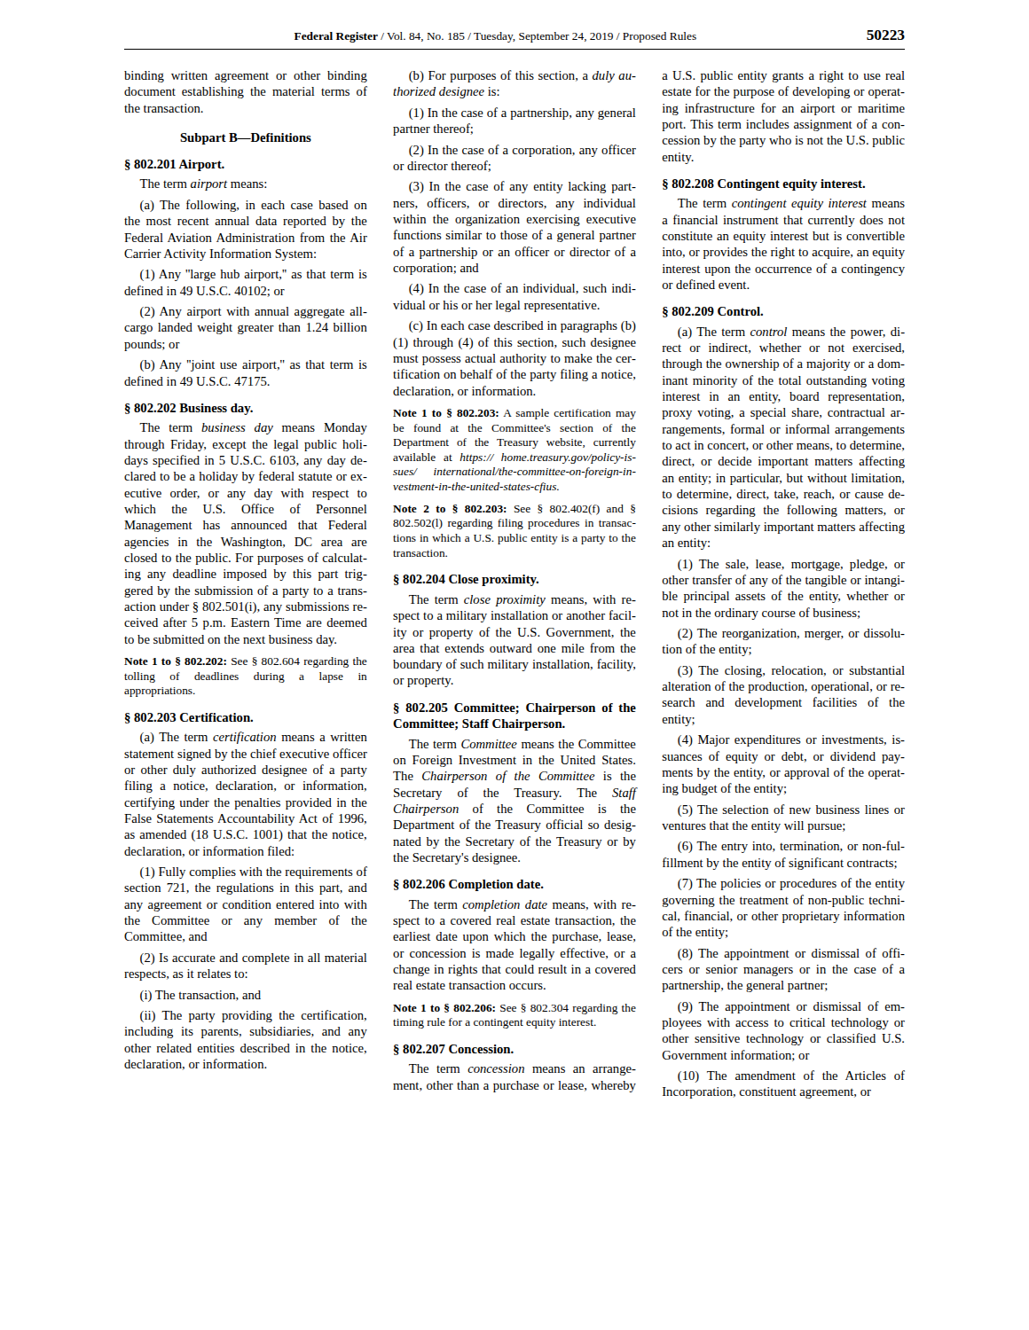Federal Register / Vol. 84, No. 185 / Tuesday, September 24, 2019 / Proposed Rules
50223
binding written agreement or other binding document establishing the material terms of the transaction.
Subpart B—Definitions
§ 802.201 Airport.
The term airport means:
(a) The following, in each case based on the most recent annual data reported by the Federal Aviation Administration from the Air Carrier Activity Information System:
(1) Any ''large hub airport,'' as that term is defined in 49 U.S.C. 40102; or
(2) Any airport with annual aggregate all-cargo landed weight greater than 1.24 billion pounds; or
(b) Any ''joint use airport,'' as that term is defined in 49 U.S.C. 47175.
§ 802.202 Business day.
The term business day means Monday through Friday, except the legal public holidays specified in 5 U.S.C. 6103, any day declared to be a holiday by federal statute or executive order, or any day with respect to which the U.S. Office of Personnel Management has announced that Federal agencies in the Washington, DC area are closed to the public. For purposes of calculating any deadline imposed by this part triggered by the submission of a party to a transaction under § 802.501(i), any submissions received after 5 p.m. Eastern Time are deemed to be submitted on the next business day.
Note 1 to § 802.202: See § 802.604 regarding the tolling of deadlines during a lapse in appropriations.
§ 802.203 Certification.
(a) The term certification means a written statement signed by the chief executive officer or other duly authorized designee of a party filing a notice, declaration, or information, certifying under the penalties provided in the False Statements Accountability Act of 1996, as amended (18 U.S.C. 1001) that the notice, declaration, or information filed:
(1) Fully complies with the requirements of section 721, the regulations in this part, and any agreement or condition entered into with the Committee or any member of the Committee, and
(2) Is accurate and complete in all material respects, as it relates to:
(i) The transaction, and
(ii) The party providing the certification, including its parents, subsidiaries, and any other related entities described in the notice, declaration, or information.
(b) For purposes of this section, a duly authorized designee is:
(1) In the case of a partnership, any general partner thereof;
(2) In the case of a corporation, any officer or director thereof;
(3) In the case of any entity lacking partners, officers, or directors, any individual within the organization exercising executive functions similar to those of a general partner of a partnership or an officer or director of a corporation; and
(4) In the case of an individual, such individual or his or her legal representative.
(c) In each case described in paragraphs (b)(1) through (4) of this section, such designee must possess actual authority to make the certification on behalf of the party filing a notice, declaration, or information.
Note 1 to § 802.203: A sample certification may be found at the Committee's section of the Department of the Treasury website, currently available at https:// home.treasury.gov/policy-issues/ international/the-committee-on-foreign-investment-in-the-united-states-cfius.
Note 2 to § 802.203: See § 802.402(f) and § 802.502(l) regarding filing procedures in transactions in which a U.S. public entity is a party to the transaction.
§ 802.204 Close proximity.
The term close proximity means, with respect to a military installation or another facility or property of the U.S. Government, the area that extends outward one mile from the boundary of such military installation, facility, or property.
§ 802.205 Committee; Chairperson of the Committee; Staff Chairperson.
The term Committee means the Committee on Foreign Investment in the United States. The Chairperson of the Committee is the Secretary of the Treasury. The Staff Chairperson of the Committee is the Department of the Treasury official so designated by the Secretary of the Treasury or by the Secretary's designee.
§ 802.206 Completion date.
The term completion date means, with respect to a covered real estate transaction, the earliest date upon which the purchase, lease, or concession is made legally effective, or a change in rights that could result in a covered real estate transaction occurs.
Note 1 to § 802.206: See § 802.304 regarding the timing rule for a contingent equity interest.
§ 802.207 Concession.
The term concession means an arrangement, other than a purchase or lease, whereby a U.S. public entity grants a right to use real estate for the purpose of developing or operating infrastructure for an airport or maritime port. This term includes assignment of a concession by the party who is not the U.S. public entity.
§ 802.208 Contingent equity interest.
The term contingent equity interest means a financial instrument that currently does not constitute an equity interest but is convertible into, or provides the right to acquire, an equity interest upon the occurrence of a contingency or defined event.
§ 802.209 Control.
(a) The term control means the power, direct or indirect, whether or not exercised, through the ownership of a majority or a dominant minority of the total outstanding voting interest in an entity, board representation, proxy voting, a special share, contractual arrangements, formal or informal arrangements to act in concert, or other means, to determine, direct, or decide important matters affecting an entity; in particular, but without limitation, to determine, direct, take, reach, or cause decisions regarding the following matters, or any other similarly important matters affecting an entity:
(1) The sale, lease, mortgage, pledge, or other transfer of any of the tangible or intangible principal assets of the entity, whether or not in the ordinary course of business;
(2) The reorganization, merger, or dissolution of the entity;
(3) The closing, relocation, or substantial alteration of the production, operational, or research and development facilities of the entity;
(4) Major expenditures or investments, issuances of equity or debt, or dividend payments by the entity, or approval of the operating budget of the entity;
(5) The selection of new business lines or ventures that the entity will pursue;
(6) The entry into, termination, or non-fulfillment by the entity of significant contracts;
(7) The policies or procedures of the entity governing the treatment of non-public technical, financial, or other proprietary information of the entity;
(8) The appointment or dismissal of officers or senior managers or in the case of a partnership, the general partner;
(9) The appointment or dismissal of employees with access to critical technology or other sensitive technology or classified U.S. Government information; or
(10) The amendment of the Articles of Incorporation, constituent agreement, or